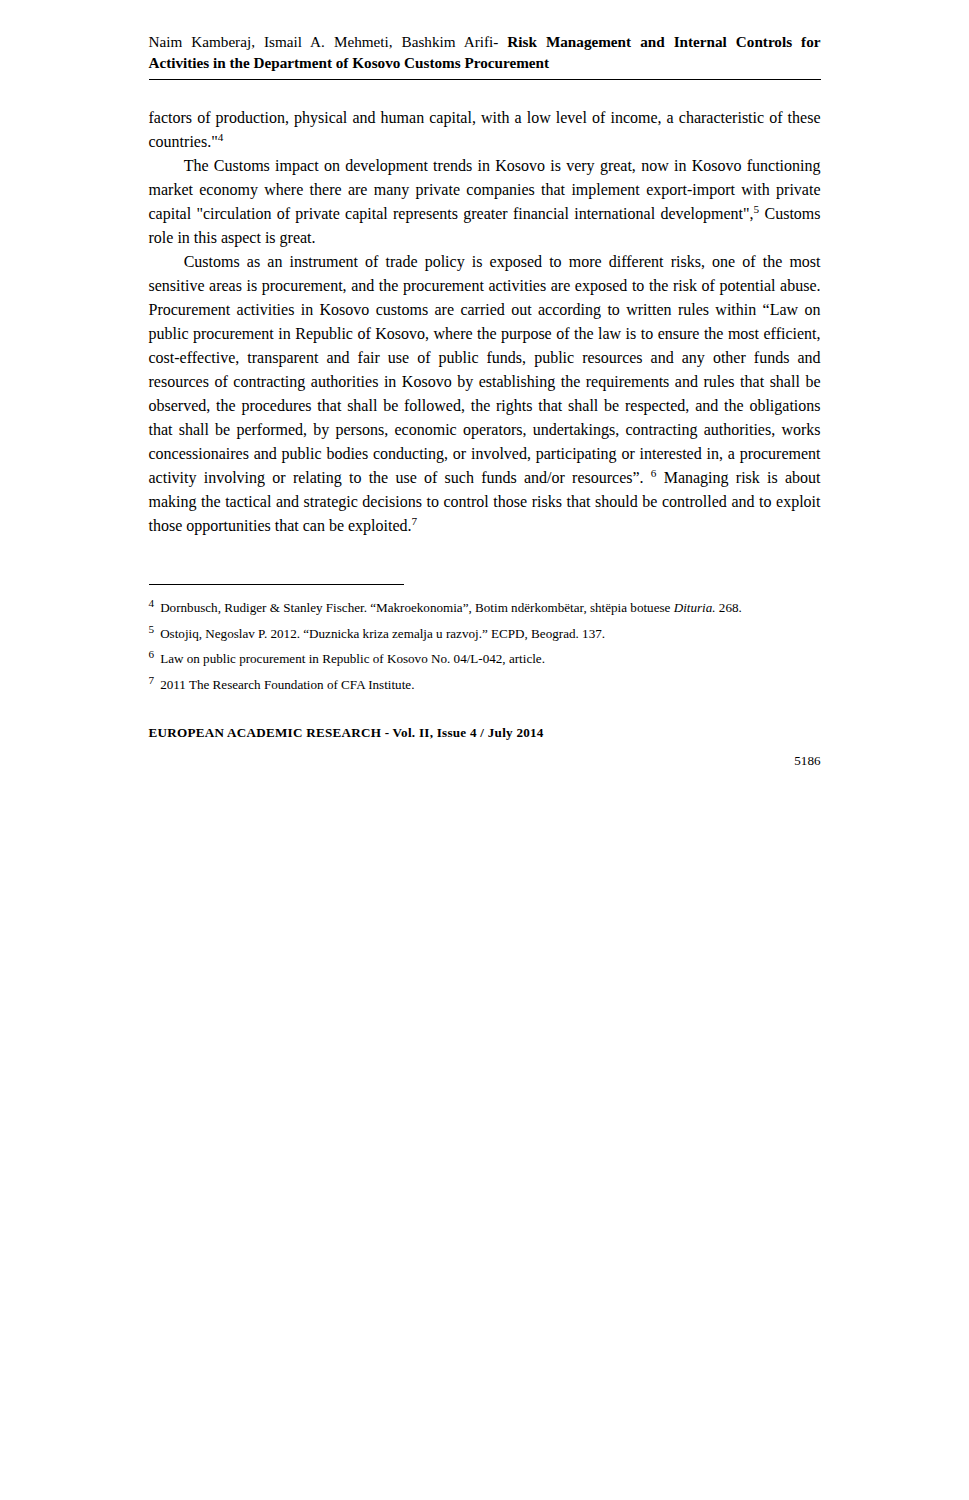Naim Kamberaj, Ismail A. Mehmeti, Bashkim Arifi- Risk Management and Internal Controls for Activities in the Department of Kosovo Customs Procurement
factors of production, physical and human capital, with a low level of income, a characteristic of these countries."4
The Customs impact on development trends in Kosovo is very great, now in Kosovo functioning market economy where there are many private companies that implement export-import with private capital "circulation of private capital represents greater financial international development",5 Customs role in this aspect is great.
Customs as an instrument of trade policy is exposed to more different risks, one of the most sensitive areas is procurement, and the procurement activities are exposed to the risk of potential abuse. Procurement activities in Kosovo customs are carried out according to written rules within “Law on public procurement in Republic of Kosovo, where the purpose of the law is to ensure the most efficient, cost-effective, transparent and fair use of public funds, public resources and any other funds and resources of contracting authorities in Kosovo by establishing the requirements and rules that shall be observed, the procedures that shall be followed, the rights that shall be respected, and the obligations that shall be performed, by persons, economic operators, undertakings, contracting authorities, works concessionaires and public bodies conducting, or involved, participating or interested in, a procurement activity involving or relating to the use of such funds and/or resources”. 6 Managing risk is about making the tactical and strategic decisions to control those risks that should be controlled and to exploit those opportunities that can be exploited.7
4 Dornbusch, Rudiger & Stanley Fischer. “Makroekonomia”, Botim ndërkombëtar, shtëpia botuese Dituria. 268.
5 Ostojiq, Negoslav P. 2012. “Duznicka kriza zemalja u razvoj.” ECPD, Beograd. 137.
6 Law on public procurement in Republic of Kosovo No. 04/L-042, article.
7 2011 The Research Foundation of CFA Institute.
EUROPEAN ACADEMIC RESEARCH - Vol. II, Issue 4 / July 2014
5186